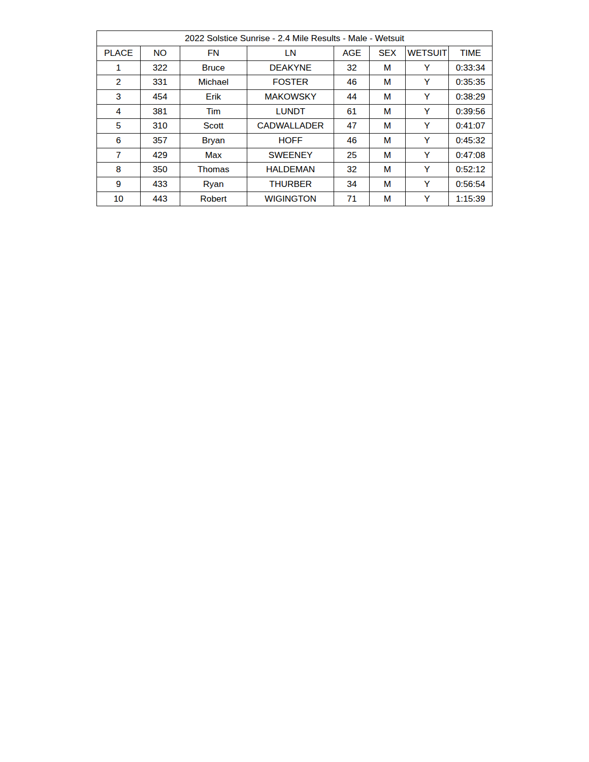2022 Solstice Sunrise - 2.4 Mile Results - Male - Wetsuit
| PLACE | NO | FN | LN | AGE | SEX | WETSUIT | TIME |
| --- | --- | --- | --- | --- | --- | --- | --- |
| 1 | 322 | Bruce | DEAKYNE | 32 | M | Y | 0:33:34 |
| 2 | 331 | Michael | FOSTER | 46 | M | Y | 0:35:35 |
| 3 | 454 | Erik | MAKOWSKY | 44 | M | Y | 0:38:29 |
| 4 | 381 | Tim | LUNDT | 61 | M | Y | 0:39:56 |
| 5 | 310 | Scott | CADWALLADER | 47 | M | Y | 0:41:07 |
| 6 | 357 | Bryan | HOFF | 46 | M | Y | 0:45:32 |
| 7 | 429 | Max | SWEENEY | 25 | M | Y | 0:47:08 |
| 8 | 350 | Thomas | HALDEMAN | 32 | M | Y | 0:52:12 |
| 9 | 433 | Ryan | THURBER | 34 | M | Y | 0:56:54 |
| 10 | 443 | Robert | WIGINGTON | 71 | M | Y | 1:15:39 |